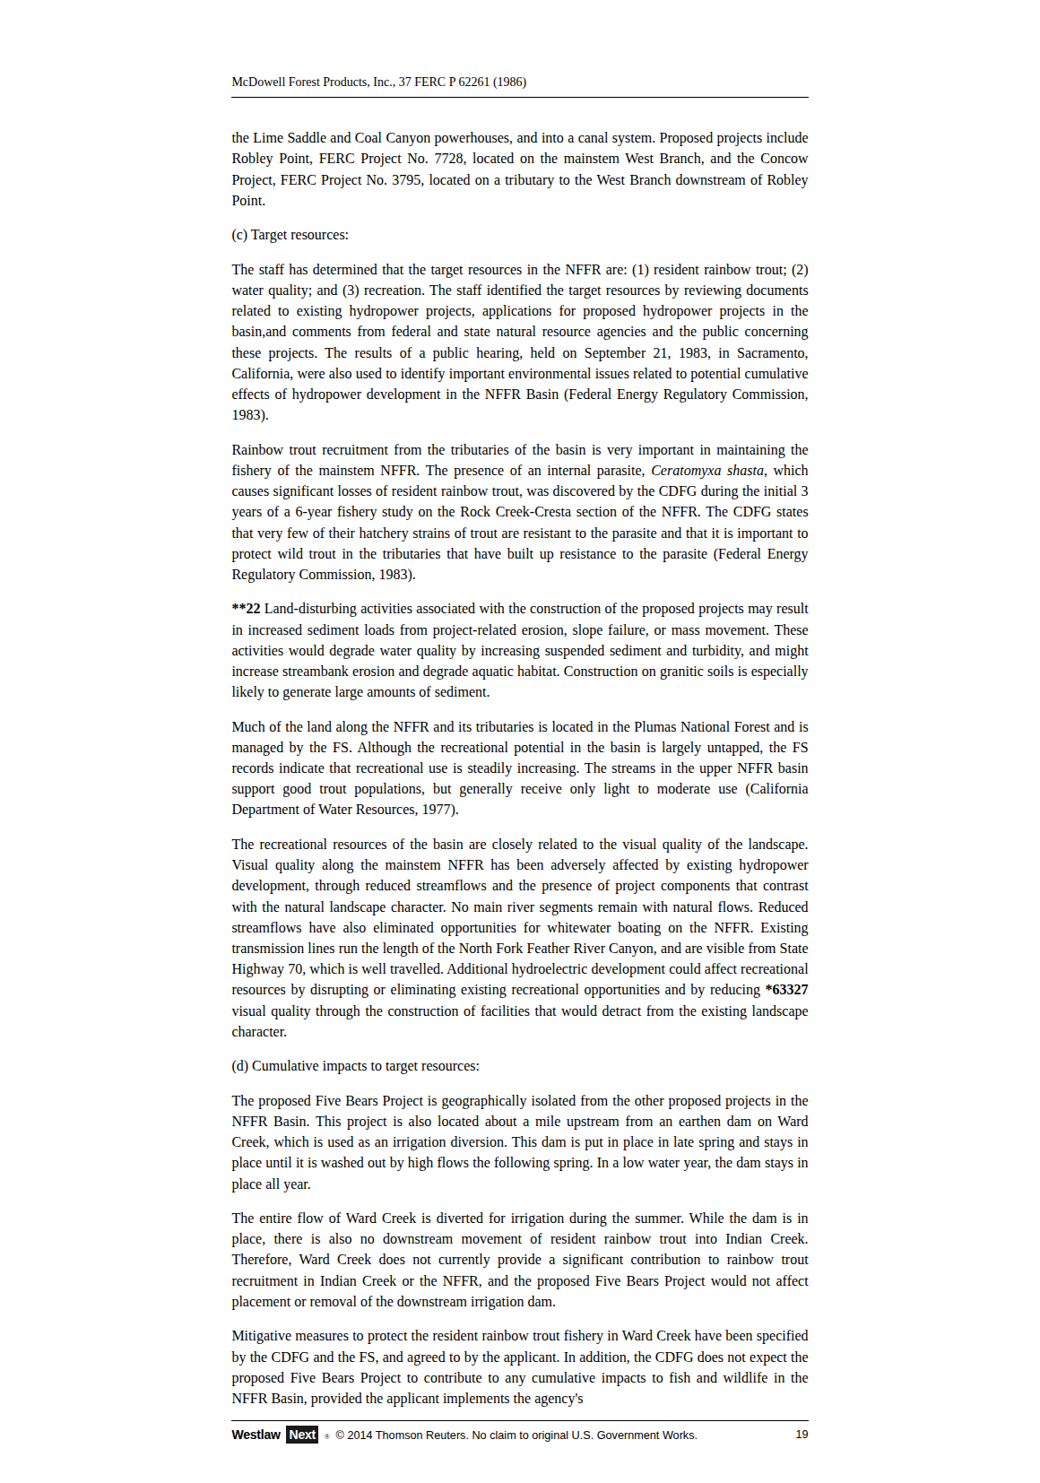McDowell Forest Products, Inc., 37 FERC P 62261 (1986)
the Lime Saddle and Coal Canyon powerhouses, and into a canal system. Proposed projects include Robley Point, FERC Project No. 7728, located on the mainstem West Branch, and the Concow Project, FERC Project No. 3795, located on a tributary to the West Branch downstream of Robley Point.
(c) Target resources:
The staff has determined that the target resources in the NFFR are: (1) resident rainbow trout; (2) water quality; and (3) recreation. The staff identified the target resources by reviewing documents related to existing hydropower projects, applications for proposed hydropower projects in the basin,and comments from federal and state natural resource agencies and the public concerning these projects. The results of a public hearing, held on September 21, 1983, in Sacramento, California, were also used to identify important environmental issues related to potential cumulative effects of hydropower development in the NFFR Basin (Federal Energy Regulatory Commission, 1983).
Rainbow trout recruitment from the tributaries of the basin is very important in maintaining the fishery of the mainstem NFFR. The presence of an internal parasite, Ceratomyxa shasta, which causes significant losses of resident rainbow trout, was discovered by the CDFG during the initial 3 years of a 6-year fishery study on the Rock Creek-Cresta section of the NFFR. The CDFG states that very few of their hatchery strains of trout are resistant to the parasite and that it is important to protect wild trout in the tributaries that have built up resistance to the parasite (Federal Energy Regulatory Commission, 1983).
**22 Land-disturbing activities associated with the construction of the proposed projects may result in increased sediment loads from project-related erosion, slope failure, or mass movement. These activities would degrade water quality by increasing suspended sediment and turbidity, and might increase streambank erosion and degrade aquatic habitat. Construction on granitic soils is especially likely to generate large amounts of sediment.
Much of the land along the NFFR and its tributaries is located in the Plumas National Forest and is managed by the FS. Although the recreational potential in the basin is largely untapped, the FS records indicate that recreational use is steadily increasing. The streams in the upper NFFR basin support good trout populations, but generally receive only light to moderate use (California Department of Water Resources, 1977).
The recreational resources of the basin are closely related to the visual quality of the landscape. Visual quality along the mainstem NFFR has been adversely affected by existing hydropower development, through reduced streamflows and the presence of project components that contrast with the natural landscape character. No main river segments remain with natural flows. Reduced streamflows have also eliminated opportunities for whitewater boating on the NFFR. Existing transmission lines run the length of the North Fork Feather River Canyon, and are visible from State Highway 70, which is well travelled. Additional hydroelectric development could affect recreational resources by disrupting or eliminating existing recreational opportunities and by reducing *63327 visual quality through the construction of facilities that would detract from the existing landscape character.
(d) Cumulative impacts to target resources:
The proposed Five Bears Project is geographically isolated from the other proposed projects in the NFFR Basin. This project is also located about a mile upstream from an earthen dam on Ward Creek, which is used as an irrigation diversion. This dam is put in place in late spring and stays in place until it is washed out by high flows the following spring. In a low water year, the dam stays in place all year.
The entire flow of Ward Creek is diverted for irrigation during the summer. While the dam is in place, there is also no downstream movement of resident rainbow trout into Indian Creek. Therefore, Ward Creek does not currently provide a significant contribution to rainbow trout recruitment in Indian Creek or the NFFR, and the proposed Five Bears Project would not affect placement or removal of the downstream irrigation dam.
Mitigative measures to protect the resident rainbow trout fishery in Ward Creek have been specified by the CDFG and the FS, and agreed to by the applicant. In addition, the CDFG does not expect the proposed Five Bears Project to contribute to any cumulative impacts to fish and wildlife in the NFFR Basin, provided the applicant implements the agency's
Westlaw Next® © 2014 Thomson Reuters. No claim to original U.S. Government Works.
19